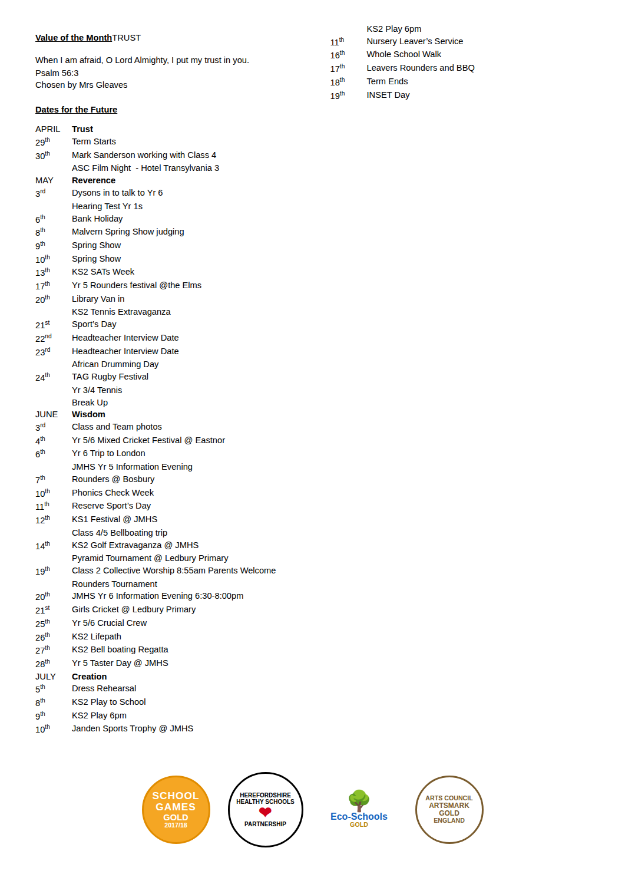Value of the Month
TRUST
When I am afraid, O Lord Almighty, I put my trust in you.
Psalm 56:3
Chosen by Mrs Gleaves
Dates for the Future
| APRIL | Trust |
| 29 th | Term Starts |
| 30 th | Mark Sanderson working with Class 4 |
| | ASC Film Night - Hotel Transylvania 3 |
| MAY | Reverence |
| 3 rd | Dysons in to talk to Yr 6 |
| | Hearing Test Yr 1s |
| 6 th | Bank Holiday |
| 8 th | Malvern Spring Show judging |
| 9 th | Spring Show |
| 10 th | Spring Show |
| 13 th | KS2 SATs Week |
| 17 th | Yr 5 Rounders festival @the Elms |
| 20 th | Library Van in |
| | KS2 Tennis Extravaganza |
| 21 st | Sport’s Day |
| 22 nd | Headteacher Interview Date |
| 23 rd | Headteacher Interview Date |
| | African Drumming Day |
| 24 th | TAG Rugby Festival |
| | Yr 3/4 Tennis |
| | Break Up |
| JUNE | Wisdom |
| 3 rd | Class and Team photos |
| 4 th | Yr 5/6 Mixed Cricket Festival @ Eastnor |
| 6 th | Yr 6 Trip to London |
| | JMHS Yr 5 Information Evening |
| 7 th | Rounders @ Bosbury |
| 10 th | Phonics Check Week |
| 11 th | Reserve Sport’s Day |
| 12 th | KS1 Festival @ JMHS |
| | Class 4/5 Bellboating trip |
| 14 th | KS2 Golf Extravaganza @ JMHS |
| | Pyramid Tournament @ Ledbury Primary |
| 19 th | Class 2 Collective Worship 8:55am Parents Welcome |
| | Rounders Tournament |
| 20 th | JMHS Yr 6 Information Evening 6:30-8:00pm |
| 21 st | Girls Cricket @ Ledbury Primary |
| 25 th | Yr 5/6 Crucial Crew |
| 26 th | KS2 Lifepath |
| 27 th | KS2 Bell boating Regatta |
| 28 th | Yr 5 Taster Day @ JMHS |
| JULY | Creation |
| 5 th | Dress Rehearsal |
| 8 th | KS2 Play to School |
| 9 th | KS2 Play 6pm |
| 10 th | Janden Sports Trophy @ JMHS |
| | KS2 Play 6pm |
| 11 th | Nursery Leaver’s Service |
| 16 th | Whole School Walk |
| 17 th | Leavers Rounders and BBQ |
| 18 th | Term Ends |
| 19 th | INSET Day |
SCHOOL
GAMES
GOLD
2017/18
HEREFORDSHIRE
HEALTHY SCHOOLS
❤
PARTNERSHIP
🌳
Eco-Schools
GOLD
ARTS COUNCIL
ARTSMARK
GOLD
ENGLAND